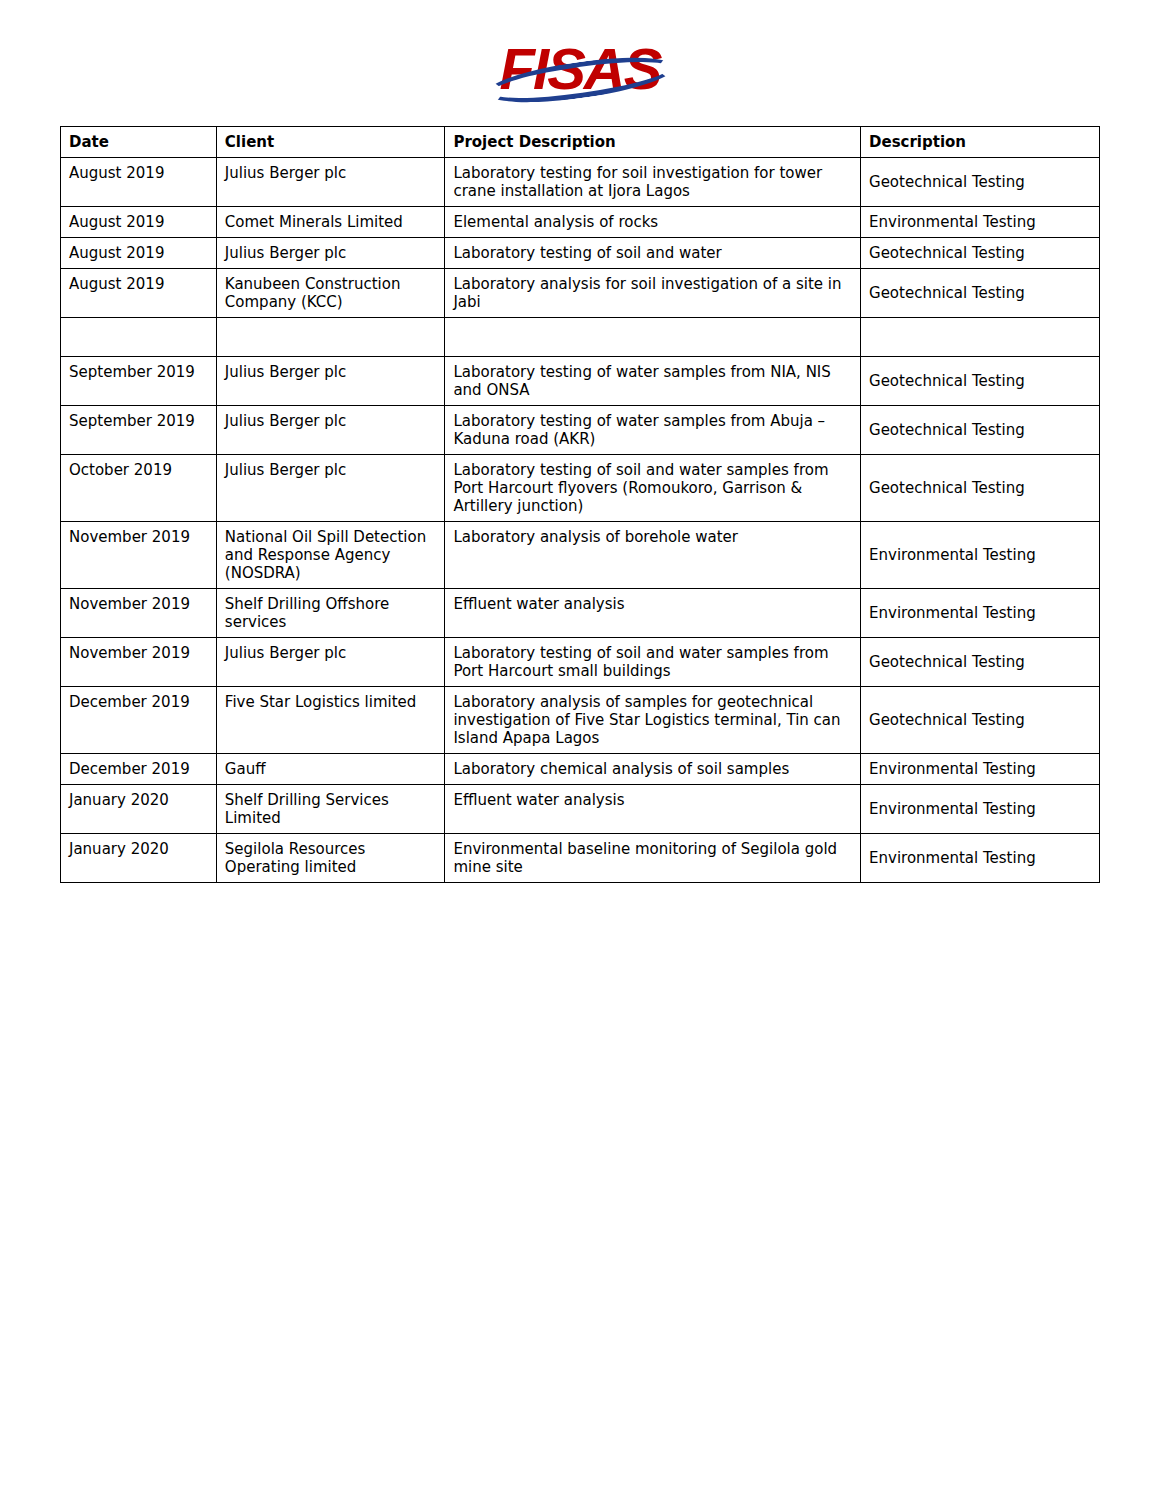FISAS
| Date | Client | Project Description | Description |
| --- | --- | --- | --- |
| August 2019 | Julius Berger plc | Laboratory testing for soil investigation for tower crane installation at Ijora Lagos | Geotechnical Testing |
| August 2019 | Comet Minerals Limited | Elemental analysis of rocks | Environmental Testing |
| August 2019 | Julius Berger plc | Laboratory testing of soil and water | Geotechnical Testing |
| August 2019 | Kanubeen Construction Company (KCC) | Laboratory analysis for soil investigation of a site in Jabi | Geotechnical Testing |
| September 2019 | Julius Berger plc | Laboratory testing of water samples from NIA, NIS and ONSA | Geotechnical Testing |
| September 2019 | Julius Berger plc | Laboratory testing of water samples from Abuja – Kaduna road (AKR) | Geotechnical Testing |
| October 2019 | Julius Berger plc | Laboratory testing of soil and water samples from Port Harcourt flyovers (Romoukoro, Garrison & Artillery junction) | Geotechnical Testing |
| November 2019 | National Oil Spill Detection and Response Agency (NOSDRA) | Laboratory analysis of borehole water | Environmental Testing |
| November 2019 | Shelf Drilling Offshore services | Effluent water analysis | Environmental Testing |
| November 2019 | Julius Berger plc | Laboratory testing of soil and water samples from Port Harcourt small buildings | Geotechnical Testing |
| December 2019 | Five Star Logistics limited | Laboratory analysis of samples for geotechnical investigation of Five Star Logistics terminal, Tin can Island Apapa Lagos | Geotechnical Testing |
| December 2019 | Gauff | Laboratory chemical analysis of soil samples | Environmental Testing |
| January 2020 | Shelf Drilling Services Limited | Effluent water analysis | Environmental Testing |
| January 2020 | Segilola Resources Operating limited | Environmental baseline monitoring of Segilola gold mine site | Environmental Testing |